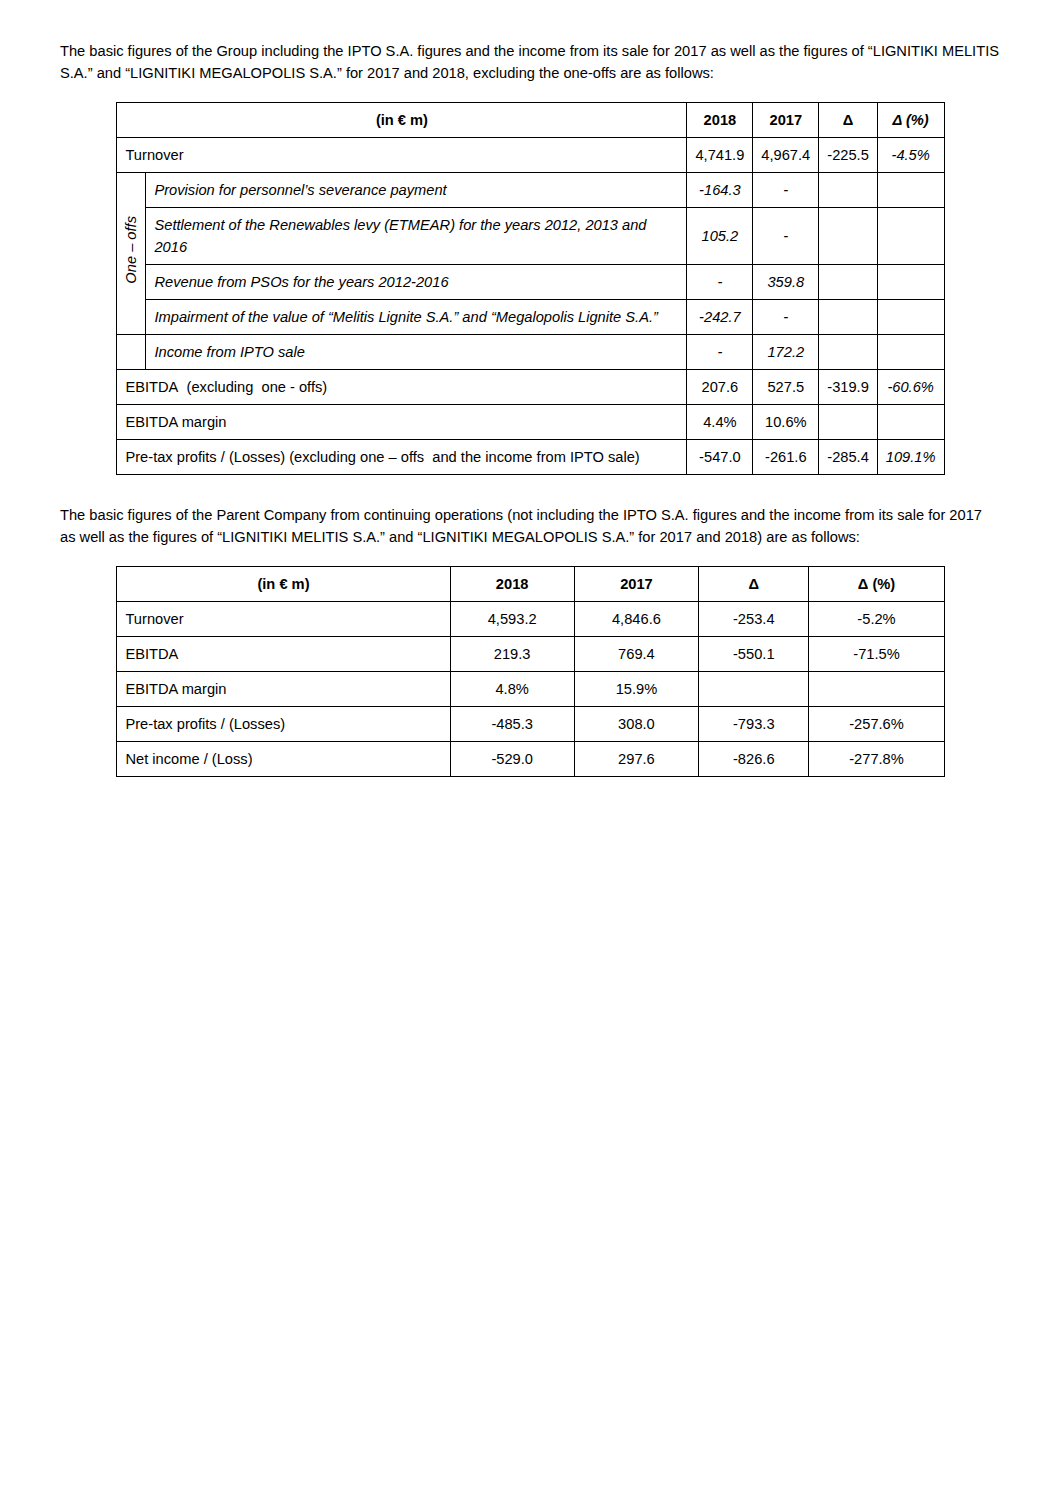The basic figures of the Group including the IPTO S.A. figures and the income from its sale for 2017 as well as the figures of “LIGNITIKI MELITIS S.A.” and “LIGNITIKI MEGALOPOLIS S.A.” for 2017 and 2018, excluding the one-offs are as follows:
| (in € m) | 2018 | 2017 | Δ | Δ (%) |
| --- | --- | --- | --- | --- |
| Turnover | 4,741.9 | 4,967.4 | -225.5 | -4.5% |
| One – offs | Provision for personnel’s severance payment | -164.3 | - | | |
| Settlement of the Renewables levy (ETMEAR) for the years 2012, 2013 and 2016 | 105.2 | - | | |
| Revenue from PSOs for the years 2012-2016 | - | 359.8 | | |
| Impairment of the value of “Melitis Lignite S.A.” and “Megalopolis Lignite S.A.” | -242.7 | - | | |
| | Income from IPTO sale | - | 172.2 | | |
| EBITDA (excluding one - offs) | 207.6 | 527.5 | -319.9 | -60.6% |
| EBITDA margin | 4.4% | 10.6% | | |
| Pre-tax profits / (Losses) (excluding one – offs and the income from IPTO sale) | -547.0 | -261.6 | -285.4 | 109.1% |
The basic figures of the Parent Company from continuing operations (not including the IPTO S.A. figures and the income from its sale for 2017 as well as the figures of “LIGNITIKI MELITIS S.A.” and “LIGNITIKI MEGALOPOLIS S.A.” for 2017 and 2018) are as follows:
| (in € m) | 2018 | 2017 | Δ | Δ (%) |
| --- | --- | --- | --- | --- |
| Turnover | 4,593.2 | 4,846.6 | -253.4 | -5.2% |
| EBITDA | 219.3 | 769.4 | -550.1 | -71.5% |
| EBITDA margin | 4.8% | 15.9% | | |
| Pre-tax profits / (Losses) | -485.3 | 308.0 | -793.3 | -257.6% |
| Net income / (Loss) | -529.0 | 297.6 | -826.6 | -277.8% |